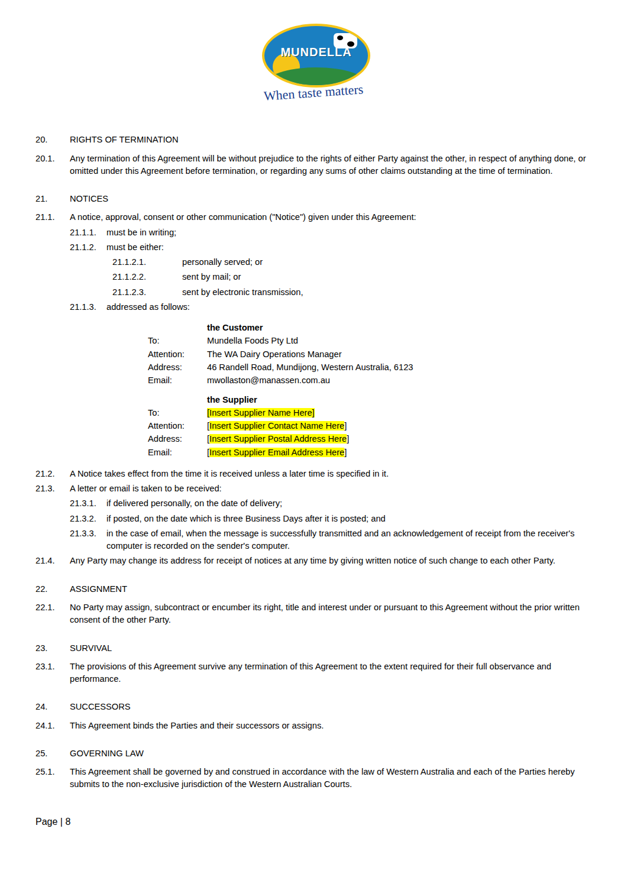MUNDELLA
When taste matters
20.
RIGHTS OF TERMINATION
20.1.
Any termination of this Agreement will be without prejudice to the rights of either Party against the other, in respect of anything done, or omitted under this Agreement before termination, or regarding any sums of other claims outstanding at the time of termination.
21.
NOTICES
21.1.
A notice, approval, consent or other communication ("Notice") given under this Agreement:
21.1.1.
must be in writing;
21.1.2.
must be either:
21.1.2.1.
personally served; or
21.1.2.2.
sent by mail; or
21.1.2.3.
sent by electronic transmission,
21.1.3.
addressed as follows:
| | the Customer |
| To: | Mundella Foods Pty Ltd |
| Attention: | The WA Dairy Operations Manager |
| Address: | 46 Randell Road, Mundijong, Western Australia, 6123 |
| Email: | mwollaston@manassen.com.au |
| | the Supplier |
| To: | [Insert Supplier Name Here] |
| Attention: | [ Insert Supplier Contact Name Here ] |
| Address: | [ Insert Supplier Postal Address Here ] |
| Email: | [ Insert Supplier Email Address Here ] |
21.2.
A Notice takes effect from the time it is received unless a later time is specified in it.
21.3.
A letter or email is taken to be received:
21.3.1.
if delivered personally, on the date of delivery;
21.3.2.
if posted, on the date which is three Business Days after it is posted; and
21.3.3.
in the case of email, when the message is successfully transmitted and an acknowledgement of receipt from the receiver's computer is recorded on the sender's computer.
21.4.
Any Party may change its address for receipt of notices at any time by giving written notice of such change to each other Party.
22.
ASSIGNMENT
22.1.
No Party may assign, subcontract or encumber its right, title and interest under or pursuant to this Agreement without the prior written consent of the other Party.
23.
SURVIVAL
23.1.
The provisions of this Agreement survive any termination of this Agreement to the extent required for their full observance and performance.
24.
SUCCESSORS
24.1.
This Agreement binds the Parties and their successors or assigns.
25.
GOVERNING LAW
25.1.
This Agreement shall be governed by and construed in accordance with the law of Western Australia and each of the Parties hereby submits to the non-exclusive jurisdiction of the Western Australian Courts.
Page | 8